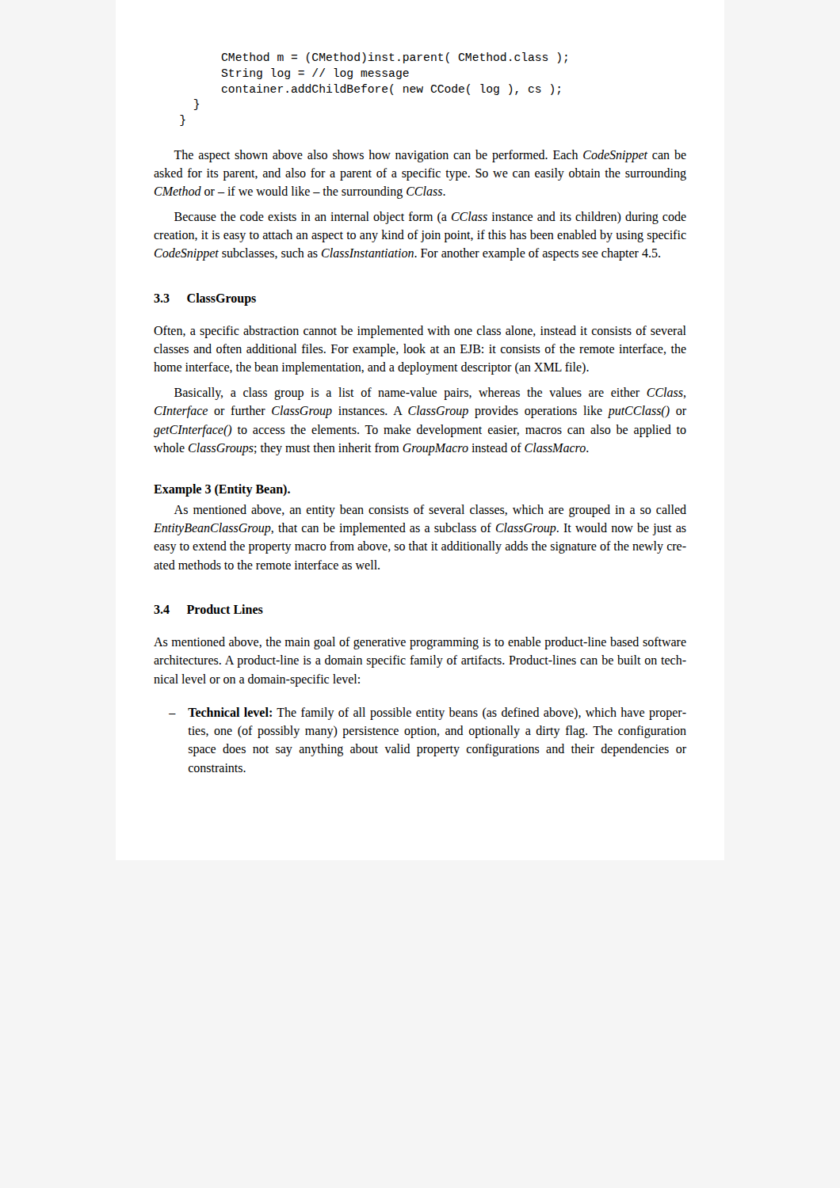CMethod m = (CMethod)inst.parent( CMethod.class );
      String log = // log message
      container.addChildBefore( new CCode( log ), cs );
  }
}
The aspect shown above also shows how navigation can be performed. Each CodeSnippet can be asked for its parent, and also for a parent of a specific type. So we can easily obtain the surrounding CMethod or – if we would like – the surrounding CClass.
Because the code exists in an internal object form (a CClass instance and its children) during code creation, it is easy to attach an aspect to any kind of join point, if this has been enabled by using specific CodeSnippet subclasses, such as ClassInstantiation. For another example of aspects see chapter 4.5.
3.3 ClassGroups
Often, a specific abstraction cannot be implemented with one class alone, instead it consists of several classes and often additional files. For example, look at an EJB: it consists of the remote interface, the home interface, the bean implementation, and a deployment descriptor (an XML file).
Basically, a class group is a list of name-value pairs, whereas the values are either CClass, CInterface or further ClassGroup instances. A ClassGroup provides operations like putCClass() or getCInterface() to access the elements. To make development easier, macros can also be applied to whole ClassGroups; they must then inherit from GroupMacro instead of ClassMacro.
Example 3 (Entity Bean).
As mentioned above, an entity bean consists of several classes, which are grouped in a so called EntityBeanClassGroup, that can be implemented as a subclass of ClassGroup. It would now be just as easy to extend the property macro from above, so that it additionally adds the signature of the newly created methods to the remote interface as well.
3.4 Product Lines
As mentioned above, the main goal of generative programming is to enable product-line based software architectures. A product-line is a domain specific family of artifacts. Product-lines can be built on technical level or on a domain-specific level:
Technical level: The family of all possible entity beans (as defined above), which have properties, one (of possibly many) persistence option, and optionally a dirty flag. The configuration space does not say anything about valid property configurations and their dependencies or constraints.